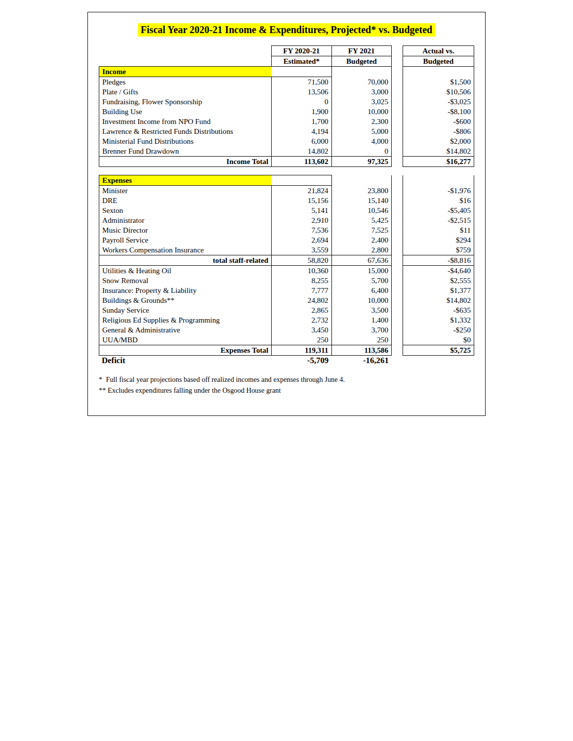Fiscal Year 2020-21 Income & Expenditures, Projected* vs. Budgeted
| | FY 2020-21 | FY 2021 | | Actual vs. |
| | Estimated* | Budgeted | | Budgeted |
| Income | | | | |
| Pledges | 71,500 | 70,000 | | $1,500 |
| Plate / Gifts | 13,506 | 3,000 | | $10,506 |
| Fundraising, Flower Sponsorship | 0 | 3,025 | | -$3,025 |
| Building Use | 1,900 | 10,000 | | -$8,100 |
| Investment Income from NPO Fund | 1,700 | 2,300 | | -$600 |
| Lawrence & Restricted Funds Distributions | 4,194 | 5,000 | | -$806 |
| Ministerial Fund Distributions | 6,000 | 4,000 | | $2,000 |
| Brenner Fund Drawdown | 14,802 | 0 | | $14,802 |
| Income Total | 113,602 | 97,325 | | $16,277 |
| Expenses | | | | |
| Minister | 21,824 | 23,800 | | -$1,976 |
| DRE | 15,156 | 15,140 | | $16 |
| Sexton | 5,141 | 10,546 | | -$5,405 |
| Administrator | 2,910 | 5,425 | | -$2,515 |
| Music Director | 7,536 | 7,525 | | $11 |
| Payroll Service | 2,694 | 2,400 | | $294 |
| Workers Compensation Insurance | 3,559 | 2,800 | | $759 |
| total staff-related | 58,820 | 67,636 | | -$8,816 |
| Utilities & Heating Oil | 10,360 | 15,000 | | -$4,640 |
| Snow Removal | 8,255 | 5,700 | | $2,555 |
| Insurance: Property & Liability | 7,777 | 6,400 | | $1,377 |
| Buildings & Grounds** | 24,802 | 10,000 | | $14,802 |
| Sunday Service | 2,865 | 3,500 | | -$635 |
| Religious Ed Supplies & Programming | 2,732 | 1,400 | | $1,332 |
| General & Administrative | 3,450 | 3,700 | | -$250 |
| UUA/MBD | 250 | 250 | | $0 |
| Expenses Total | 119,311 | 113,586 | | $5,725 |
| Deficit | -5,709 | -16,261 | | |
* Full fiscal year projections based off realized incomes and expenses through June 4.
** Excludes expenditures falling under the Osgood House grant